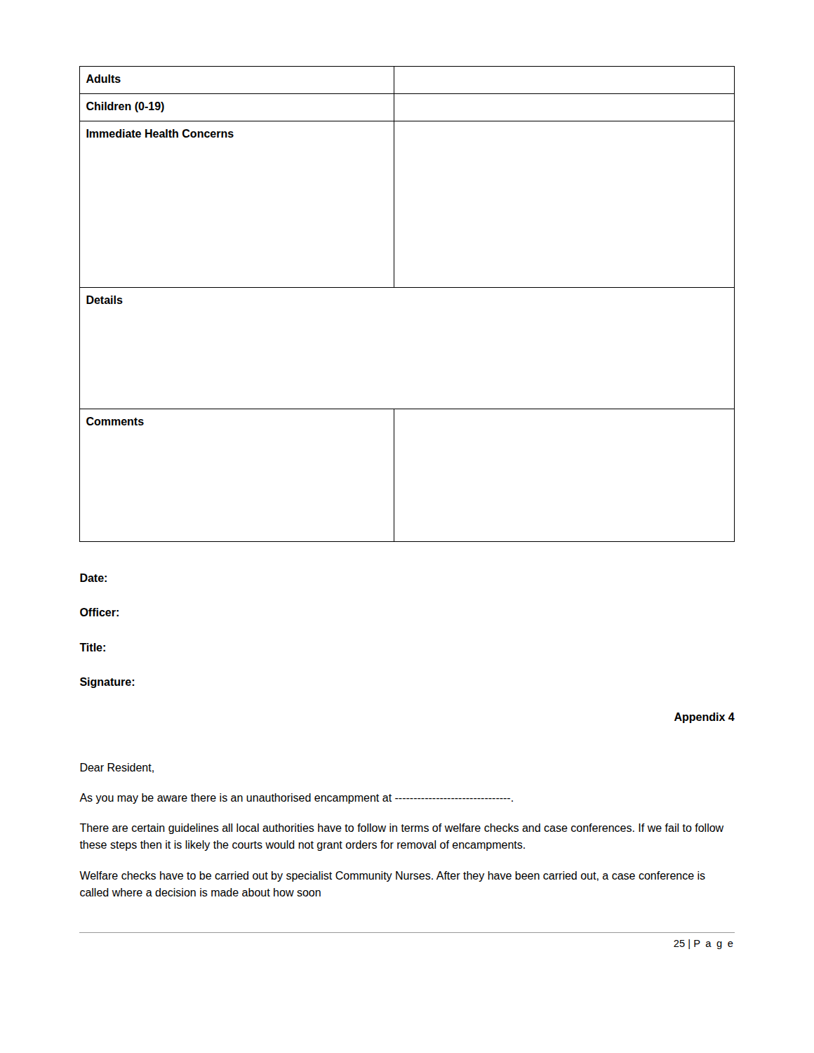| Adults | |
| Children (0-19) | |
| Immediate Health Concerns | |
| Details |
| Comments | |
Date:
Officer:
Title:
Signature:
Appendix 4
Dear Resident,
As you may be aware there is an unauthorised encampment at -------------------------------.
There are certain guidelines all local authorities have to follow in terms of welfare checks and case conferences. If we fail to follow these steps then it is likely the courts would not grant orders for removal of encampments.
Welfare checks have to be carried out by specialist Community Nurses. After they have been carried out, a case conference is called where a decision is made about how soon
25 | P a g e